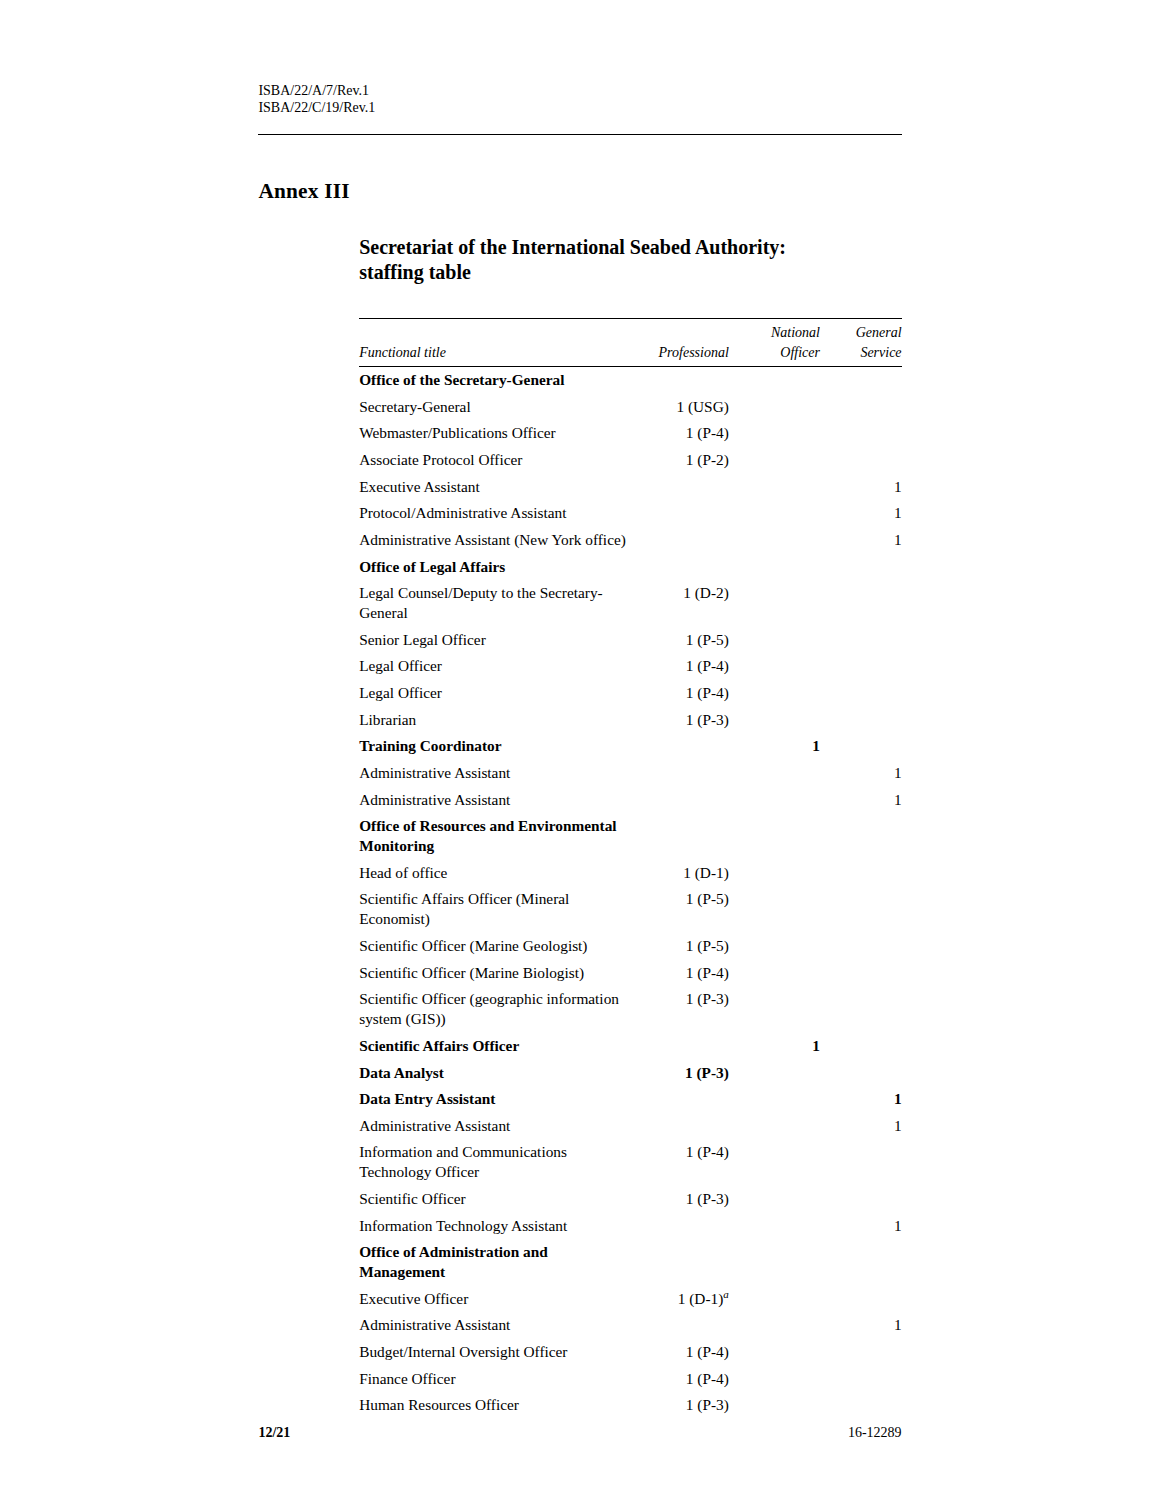ISBA/22/A/7/Rev.1
ISBA/22/C/19/Rev.1
Annex III
Secretariat of the International Seabed Authority:
staffing table
| | | National | General |
| --- | --- | --- | --- |
| Functional title | Professional | Officer | Service |
| Office of the Secretary-General | | | |
| Secretary-General | 1 (USG) | | |
| Webmaster/Publications Officer | 1 (P-4) | | |
| Associate Protocol Officer | 1 (P-2) | | |
| Executive Assistant | | | 1 |
| Protocol/Administrative Assistant | | | 1 |
| Administrative Assistant (New York office) | | | 1 |
| Office of Legal Affairs | | | |
| Legal Counsel/Deputy to the Secretary-General | 1 (D-2) | | |
| Senior Legal Officer | 1 (P-5) | | |
| Legal Officer | 1 (P-4) | | |
| Legal Officer | 1 (P-4) | | |
| Librarian | 1 (P-3) | | |
| Training Coordinator | | 1 | |
| Administrative Assistant | | | 1 |
| Administrative Assistant | | | 1 |
| Office of Resources and Environmental Monitoring | | | |
| Head of office | 1 (D-1) | | |
| Scientific Affairs Officer (Mineral Economist) | 1 (P-5) | | |
| Scientific Officer (Marine Geologist) | 1 (P-5) | | |
| Scientific Officer (Marine Biologist) | 1 (P-4) | | |
| Scientific Officer (geographic information system (GIS)) | 1 (P-3) | | |
| Scientific Affairs Officer | | 1 | |
| Data Analyst | 1 (P-3) | | |
| Data Entry Assistant | | | 1 |
| Administrative Assistant | | | 1 |
| Information and Communications Technology Officer | 1 (P-4) | | |
| Scientific Officer | 1 (P-3) | | |
| Information Technology Assistant | | | 1 |
| Office of Administration and Management | | | |
| Executive Officer | 1 (D-1) a | | |
| Administrative Assistant | | | 1 |
| Budget/Internal Oversight Officer | 1 (P-4) | | |
| Finance Officer | 1 (P-4) | | |
| Human Resources Officer | 1 (P-3) | | |
12/21 16-12289